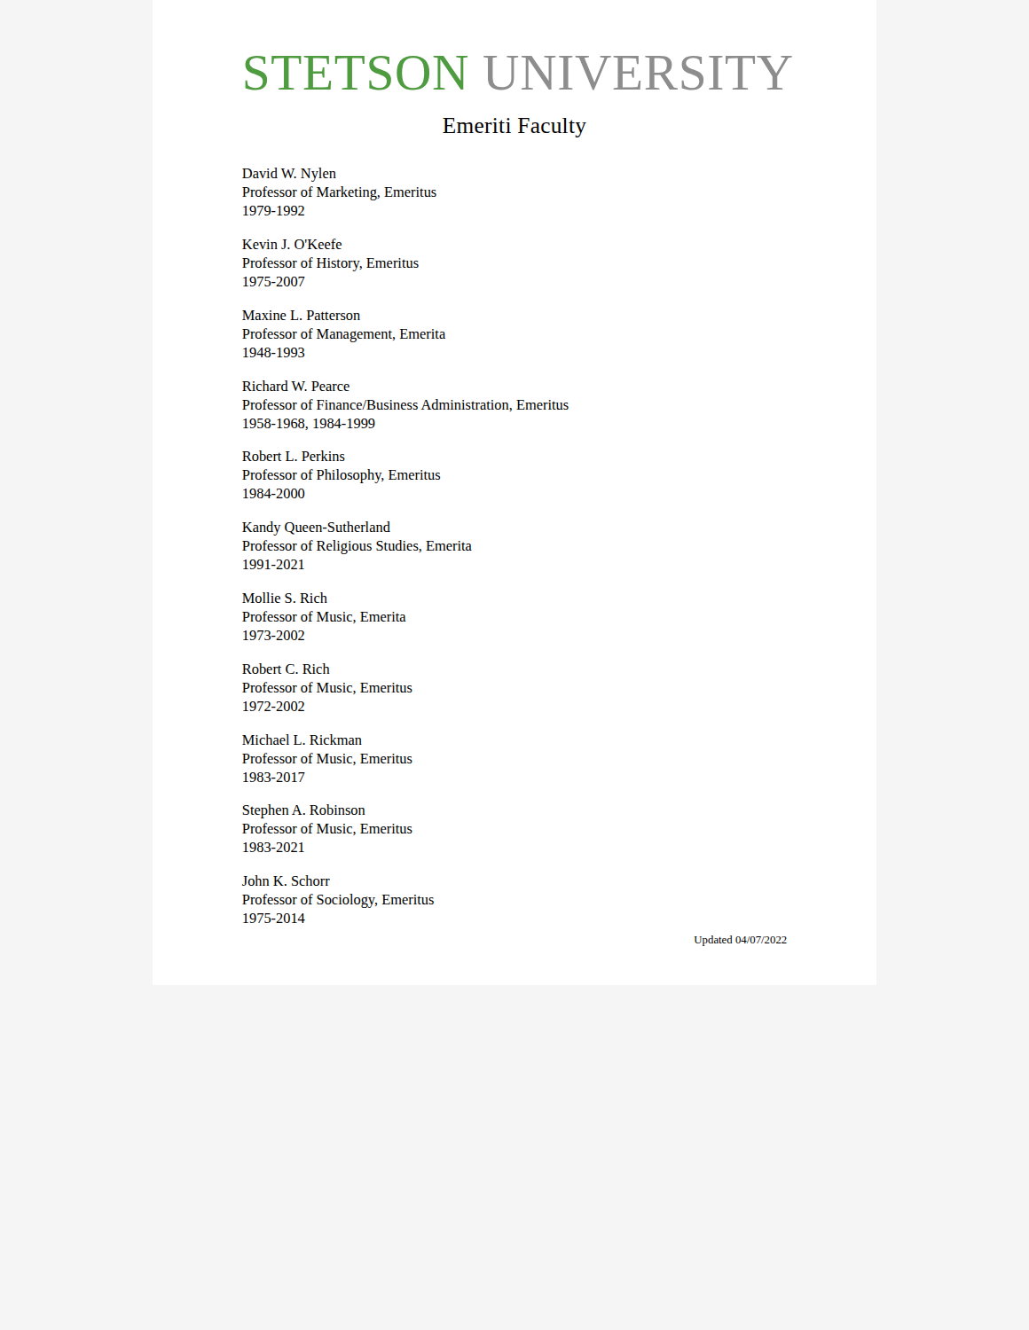STETSON UNIVERSITY
Emeriti Faculty
David W. Nylen Professor of Marketing, Emeritus 1979-1992
Kevin J. O'Keefe Professor of History, Emeritus 1975-2007
Maxine L. Patterson Professor of Management, Emerita 1948-1993
Richard W. Pearce Professor of Finance/Business Administration, Emeritus 1958-1968, 1984-1999
Robert L. Perkins Professor of Philosophy, Emeritus 1984-2000
Kandy Queen-Sutherland Professor of Religious Studies, Emerita 1991-2021
Mollie S. Rich Professor of Music, Emerita 1973-2002
Robert C. Rich Professor of Music, Emeritus 1972-2002
Michael L. Rickman Professor of Music, Emeritus 1983-2017
Stephen A. Robinson Professor of Music, Emeritus 1983-2021
John K. Schorr Professor of Sociology, Emeritus 1975-2014
Updated 04/07/2022